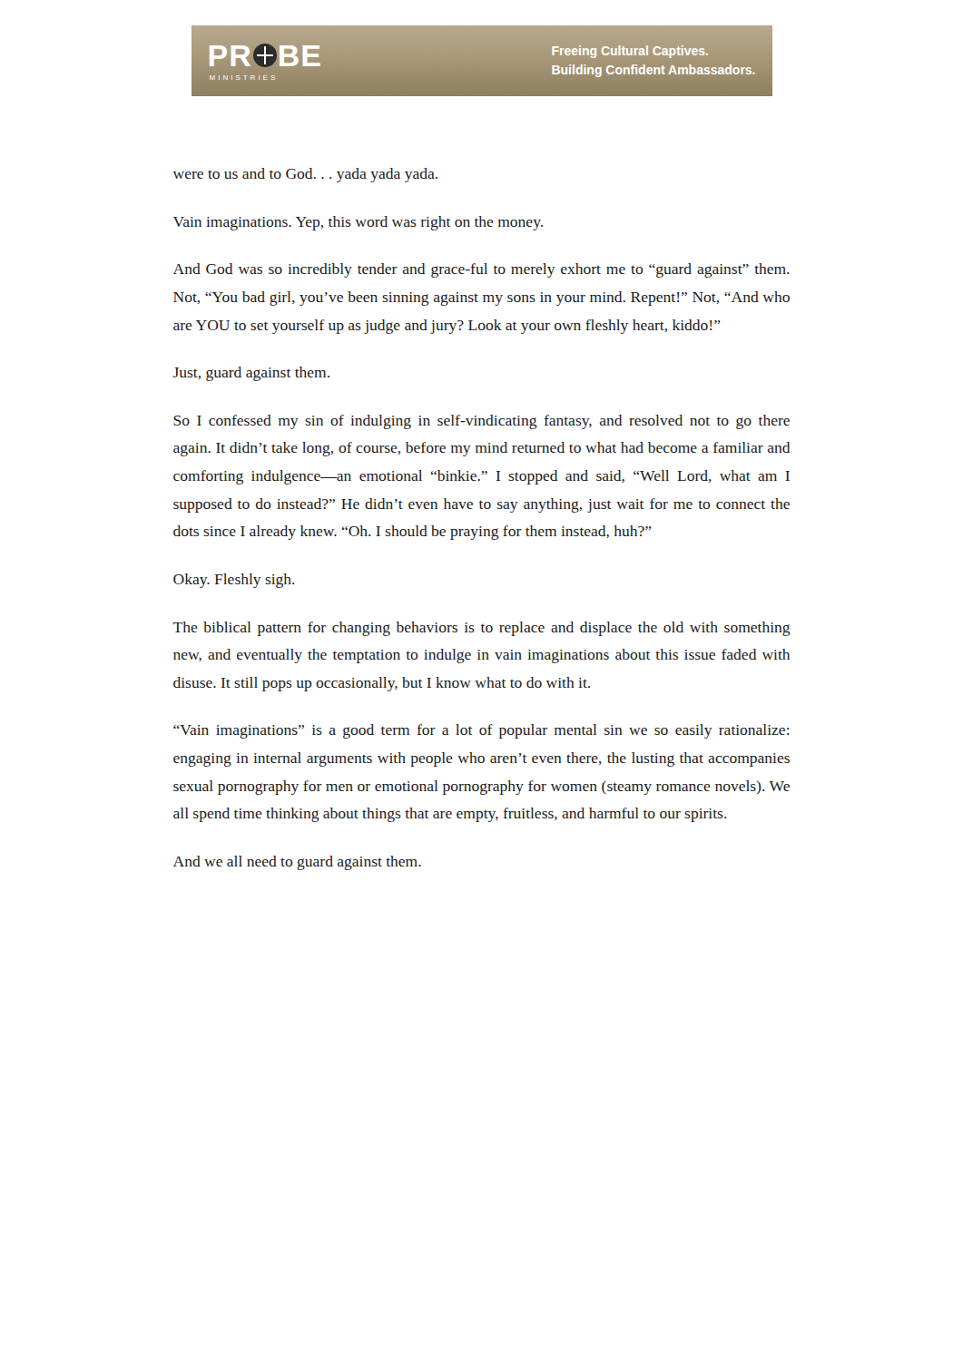PR BE
MINISTRIES
Freeing Cultural Captives.
Building Confident Ambassadors.
were to us and to God. . . yada yada yada.
Vain imaginations. Yep, this word was right on the money.
And God was so incredibly tender and grace-ful to merely exhort me to “guard against” them. Not, “You bad girl, you’ve been sinning against my sons in your mind. Repent!” Not, “And who are YOU to set yourself up as judge and jury? Look at your own fleshly heart, kiddo!”
Just, guard against them.
So I confessed my sin of indulging in self-vindicating fantasy, and resolved not to go there again. It didn’t take long, of course, before my mind returned to what had become a familiar and comforting indulgence—an emotional “binkie.” I stopped and said, “Well Lord, what am I supposed to do instead?” He didn’t even have to say anything, just wait for me to connect the dots since I already knew. “Oh. I should be praying for them instead, huh?”
Okay. Fleshly sigh.
The biblical pattern for changing behaviors is to replace and displace the old with something new, and eventually the temptation to indulge in vain imaginations about this issue faded with disuse. It still pops up occasionally, but I know what to do with it.
“Vain imaginations” is a good term for a lot of popular mental sin we so easily rationalize: engaging in internal arguments with people who aren’t even there, the lusting that accompanies sexual pornography for men or emotional pornography for women (steamy romance novels). We all spend time thinking about things that are empty, fruitless, and harmful to our spirits.
And we all need to guard against them.